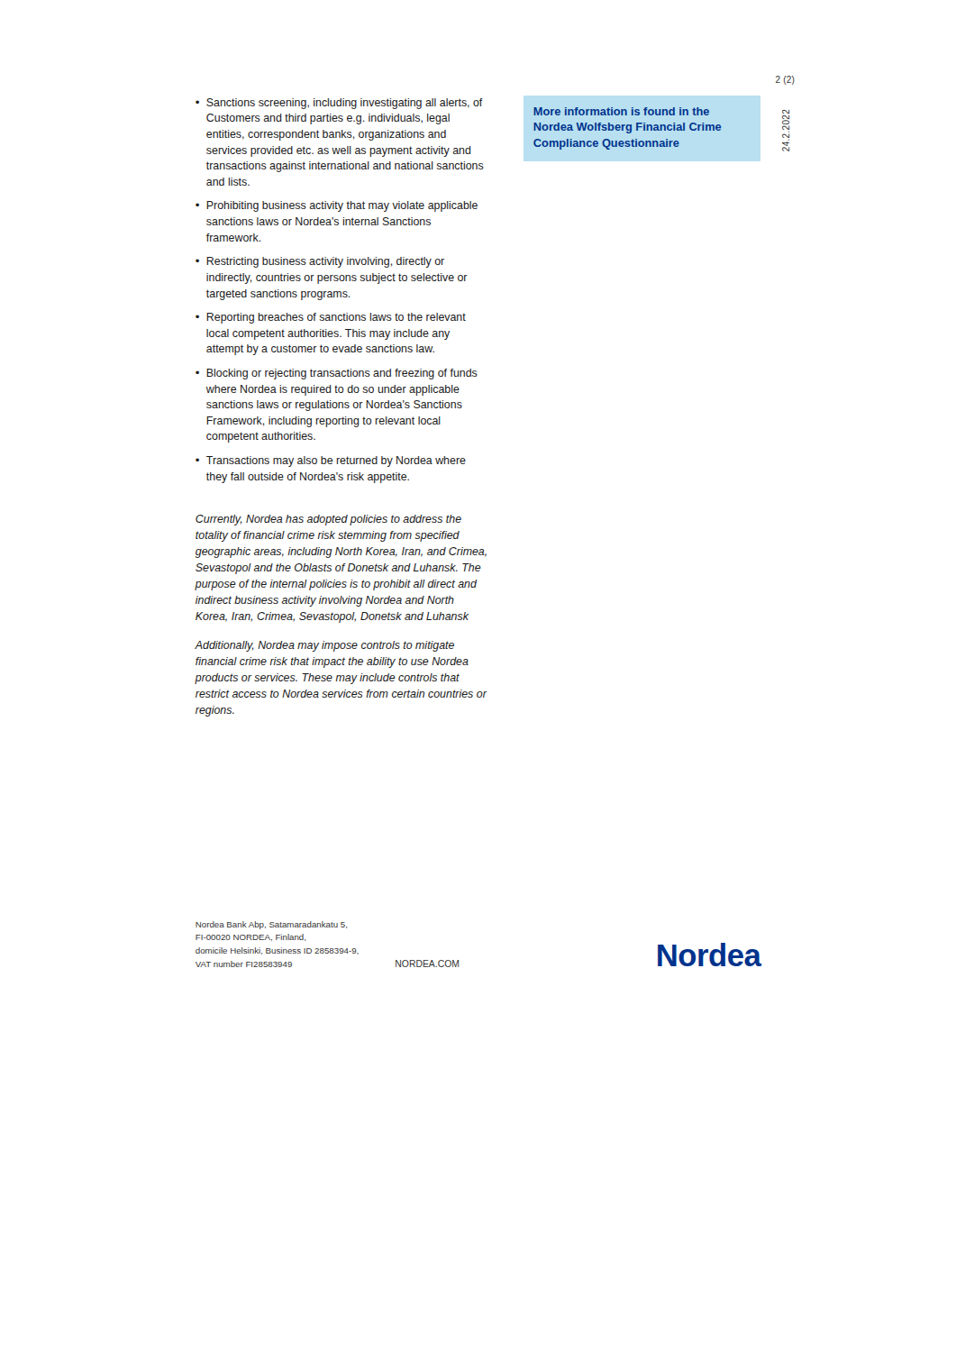2 (2)
24.2.2022
Sanctions screening, including investigating all alerts, of Customers and third parties e.g. individuals, legal entities, correspondent banks, organizations and services provided etc. as well as payment activity and transactions against international and national sanctions and lists.
Prohibiting business activity that may violate applicable sanctions laws or Nordea's internal Sanctions framework.
Restricting business activity involving, directly or indirectly, countries or persons subject to selective or targeted sanctions programs.
Reporting breaches of sanctions laws to the relevant local competent authorities. This may include any attempt by a customer to evade sanctions law.
Blocking or rejecting transactions and freezing of funds where Nordea is required to do so under applicable sanctions laws or regulations or Nordea's Sanctions Framework, including reporting to relevant local competent authorities.
Transactions may also be returned by Nordea where they fall outside of Nordea's risk appetite.
Currently, Nordea has adopted policies to address the totality of financial crime risk stemming from specified geographic areas, including North Korea, Iran, and Crimea, Sevastopol and the Oblasts of Donetsk and Luhansk. The purpose of the internal policies is to prohibit all direct and indirect business activity involving Nordea and North Korea, Iran, Crimea, Sevastopol, Donetsk and Luhansk
Additionally, Nordea may impose controls to mitigate financial crime risk that impact the ability to use Nordea products or services. These may include controls that restrict access to Nordea services from certain countries or regions.
More information is found in the Nordea Wolfsberg Financial Crime Compliance Questionnaire
Nordea Bank Abp, Satamaradankatu 5,
FI-00020 NORDEA, Finland,
domicile Helsinki, Business ID 2858394-9,
VAT number FI28583949
NORDEA.COM
Nordea